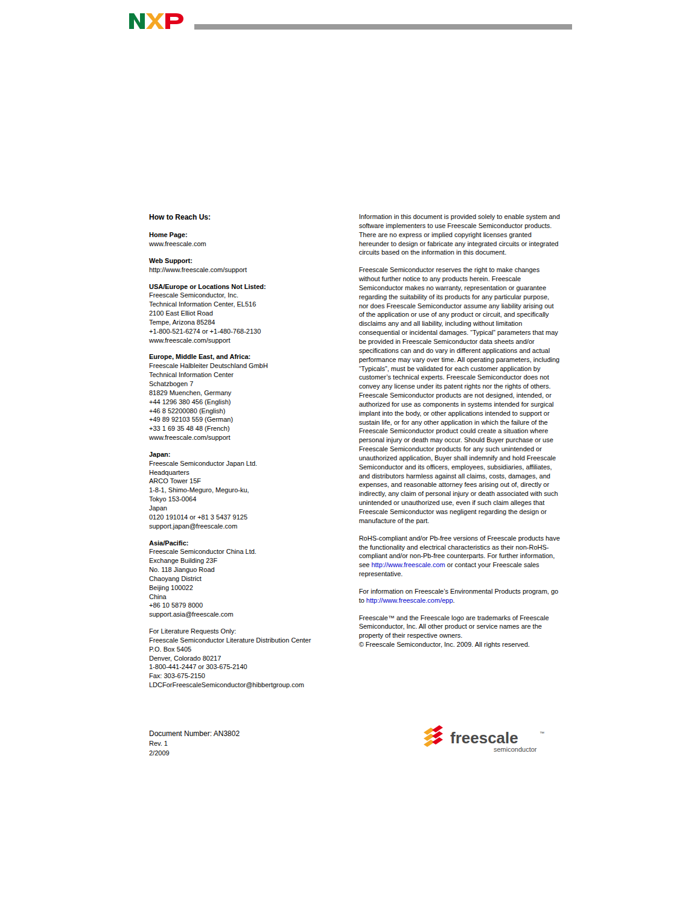How to Reach Us:
Home Page: www.freescale.com
Web Support: http://www.freescale.com/support
USA/Europe or Locations Not Listed: Freescale Semiconductor, Inc. Technical Information Center, EL516 2100 East Elliot Road Tempe, Arizona 85284 +1-800-521-6274 or +1-480-768-2130 www.freescale.com/support
Europe, Middle East, and Africa: Freescale Halbleiter Deutschland GmbH Technical Information Center Schatzbogen 7 81829 Muenchen, Germany +44 1296 380 456 (English) +46 8 52200080 (English) +49 89 92103 559 (German) +33 1 69 35 48 48 (French) www.freescale.com/support
Japan: Freescale Semiconductor Japan Ltd. Headquarters ARCO Tower 15F 1-8-1, Shimo-Meguro, Meguro-ku, Tokyo 153-0064 Japan 0120 191014 or +81 3 5437 9125 support.japan@freescale.com
Asia/Pacific: Freescale Semiconductor China Ltd. Exchange Building 23F No. 118 Jianguo Road Chaoyang District Beijing 100022 China +86 10 5879 8000 support.asia@freescale.com
For Literature Requests Only: Freescale Semiconductor Literature Distribution Center P.O. Box 5405 Denver, Colorado 80217 1-800-441-2447 or 303-675-2140 Fax: 303-675-2150 LDCForFreescaleSemiconductor@hibbertgroup.com
Information in this document is provided solely to enable system and software implementers to use Freescale Semiconductor products. There are no express or implied copyright licenses granted hereunder to design or fabricate any integrated circuits or integrated circuits based on the information in this document.
Freescale Semiconductor reserves the right to make changes without further notice to any products herein. Freescale Semiconductor makes no warranty, representation or guarantee regarding the suitability of its products for any particular purpose, nor does Freescale Semiconductor assume any liability arising out of the application or use of any product or circuit, and specifically disclaims any and all liability, including without limitation consequential or incidental damages. “Typical” parameters that may be provided in Freescale Semiconductor data sheets and/or specifications can and do vary in different applications and actual performance may vary over time. All operating parameters, including “Typicals”, must be validated for each customer application by customer’s technical experts. Freescale Semiconductor does not convey any license under its patent rights nor the rights of others. Freescale Semiconductor products are not designed, intended, or authorized for use as components in systems intended for surgical implant into the body, or other applications intended to support or sustain life, or for any other application in which the failure of the Freescale Semiconductor product could create a situation where personal injury or death may occur. Should Buyer purchase or use Freescale Semiconductor products for any such unintended or unauthorized application, Buyer shall indemnify and hold Freescale Semiconductor and its officers, employees, subsidiaries, affiliates, and distributors harmless against all claims, costs, damages, and expenses, and reasonable attorney fees arising out of, directly or indirectly, any claim of personal injury or death associated with such unintended or unauthorized use, even if such claim alleges that Freescale Semiconductor was negligent regarding the design or manufacture of the part.
RoHS-compliant and/or Pb-free versions of Freescale products have the functionality and electrical characteristics as their non-RoHS-compliant and/or non-Pb-free counterparts. For further information, see http://www.freescale.com or contact your Freescale sales representative.
For information on Freescale’s Environmental Products program, go to http://www.freescale.com/epp.
Freescale™ and the Freescale logo are trademarks of Freescale Semiconductor, Inc. All other product or service names are the property of their respective owners.
© Freescale Semiconductor, Inc. 2009. All rights reserved.
Document Number: AN3802
Rev. 1
2/2009
freescale ™ semiconductor